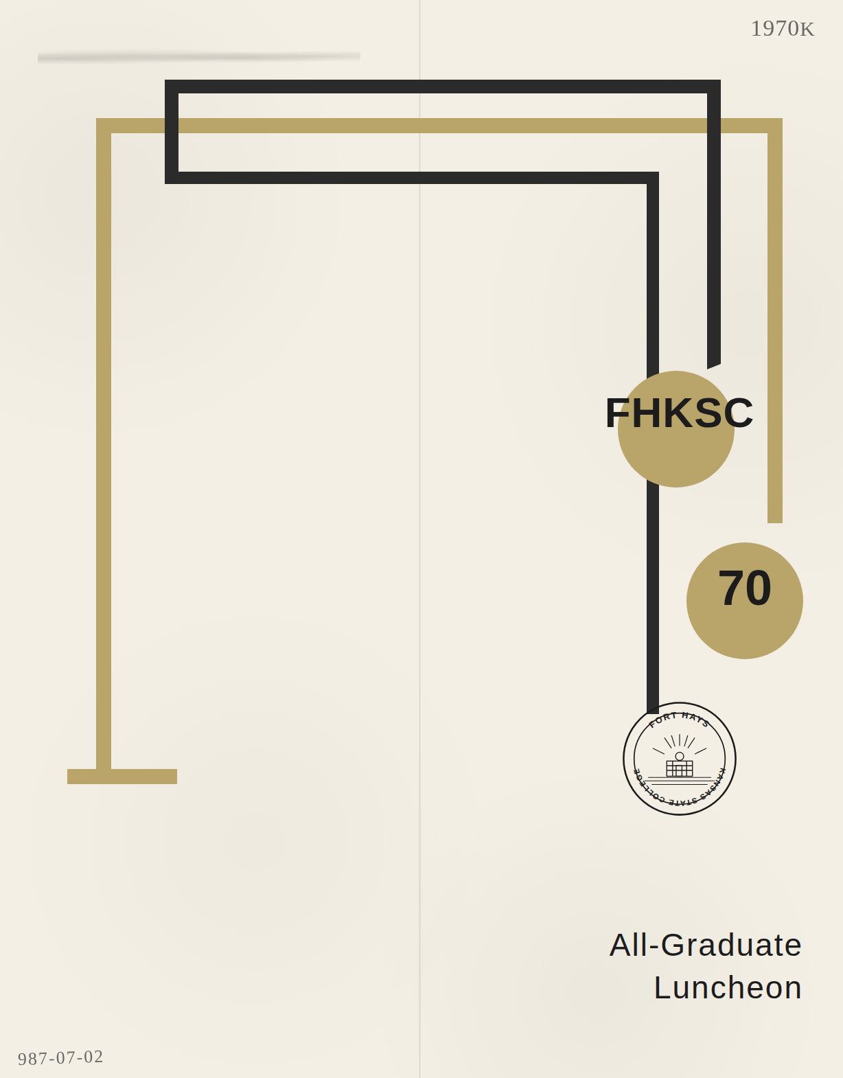1970K
987-07-02
FHKSC
70
FORT HAYS KANSAS STATE COLLEGE
All-Graduate
Luncheon